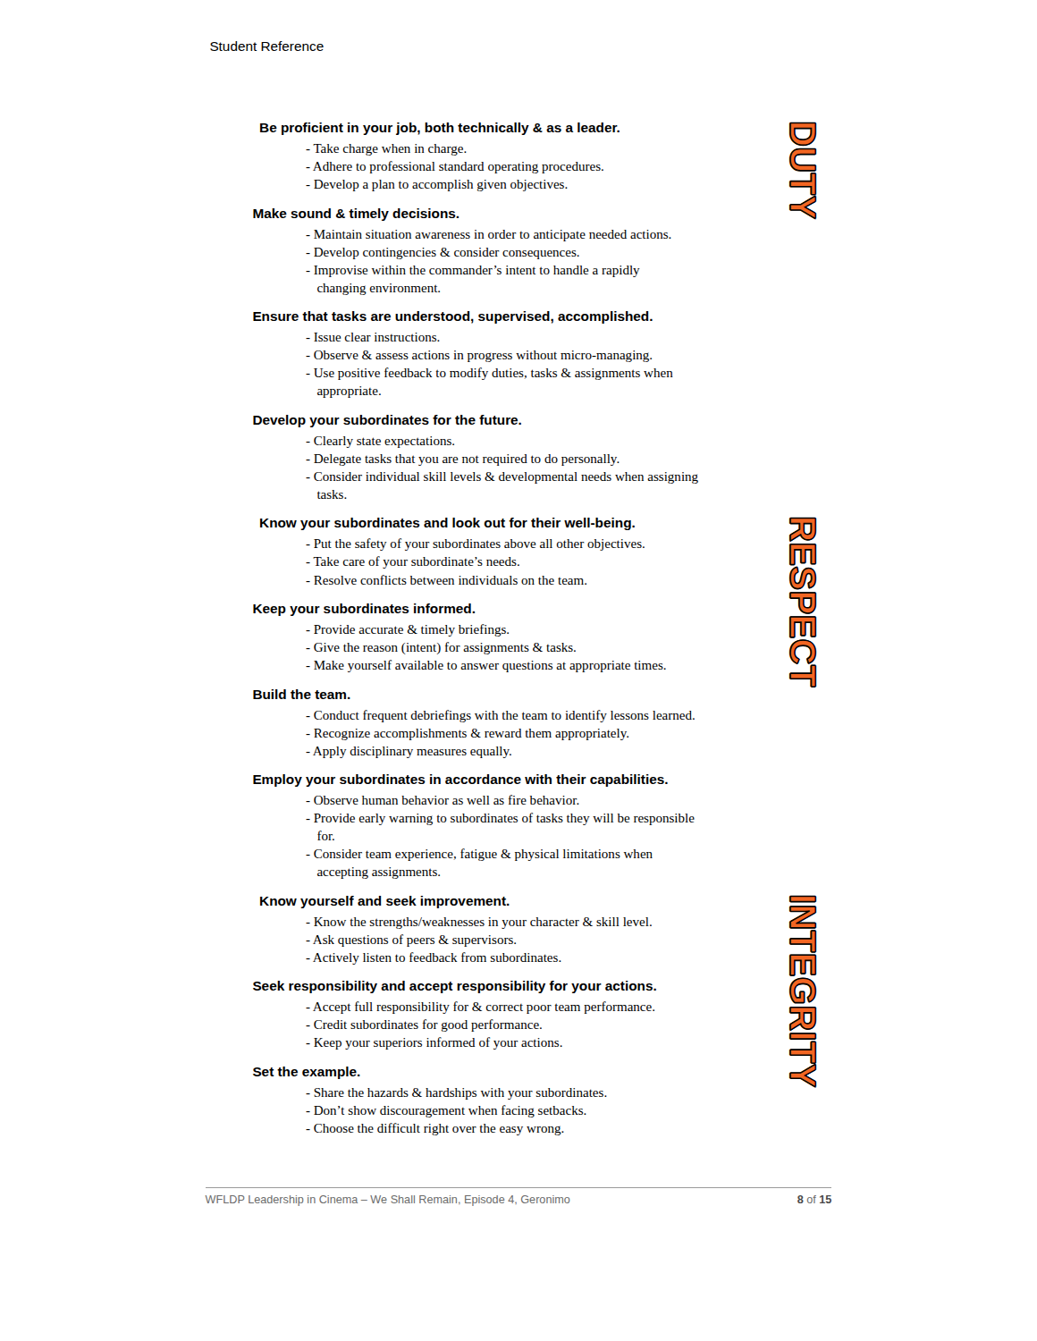Student Reference
DUTY
Be proficient in your job, both technically & as a leader.
Take charge when in charge.
Adhere to professional standard operating procedures.
Develop a plan to accomplish given objectives.
Make sound & timely decisions.
Maintain situation awareness in order to anticipate needed actions.
Develop contingencies & consider consequences.
Improvise within the commander’s intent to handle a rapidly
changing environment.
Ensure that tasks are understood, supervised, accomplished.
Issue clear instructions.
Observe & assess actions in progress without micro-managing.
Use positive feedback to modify duties, tasks & assignments when appropriate.
Develop your subordinates for the future.
Clearly state expectations.
Delegate tasks that you are not required to do personally.
Consider individual skill levels & developmental needs when assigning tasks.
RESPECT
Know your subordinates and look out for their well-being.
Put the safety of your subordinates above all other objectives.
Take care of your subordinate’s needs.
Resolve conflicts between individuals on the team.
Keep your subordinates informed.
Provide accurate & timely briefings.
Give the reason (intent) for assignments & tasks.
Make yourself available to answer questions at appropriate times.
Build the team.
Conduct frequent debriefings with the team to identify lessons learned.
Recognize accomplishments & reward them appropriately.
Apply disciplinary measures equally.
Employ your subordinates in accordance with their capabilities.
Observe human behavior as well as fire behavior.
Provide early warning to subordinates of tasks they will be responsible for.
Consider team experience, fatigue & physical limitations when
accepting assignments.
INTEGRITY
Know yourself and seek improvement.
Know the strengths/weaknesses in your character & skill level.
Ask questions of peers & supervisors.
Actively listen to feedback from subordinates.
Seek responsibility and accept responsibility for your actions.
Accept full responsibility for & correct poor team performance.
Credit subordinates for good performance.
Keep your superiors informed of your actions.
Set the example.
Share the hazards & hardships with your subordinates.
Don’t show discouragement when facing setbacks.
Choose the difficult right over the easy wrong.
WFLDP Leadership in Cinema – We Shall Remain, Episode 4, Geronimo
8 of 15